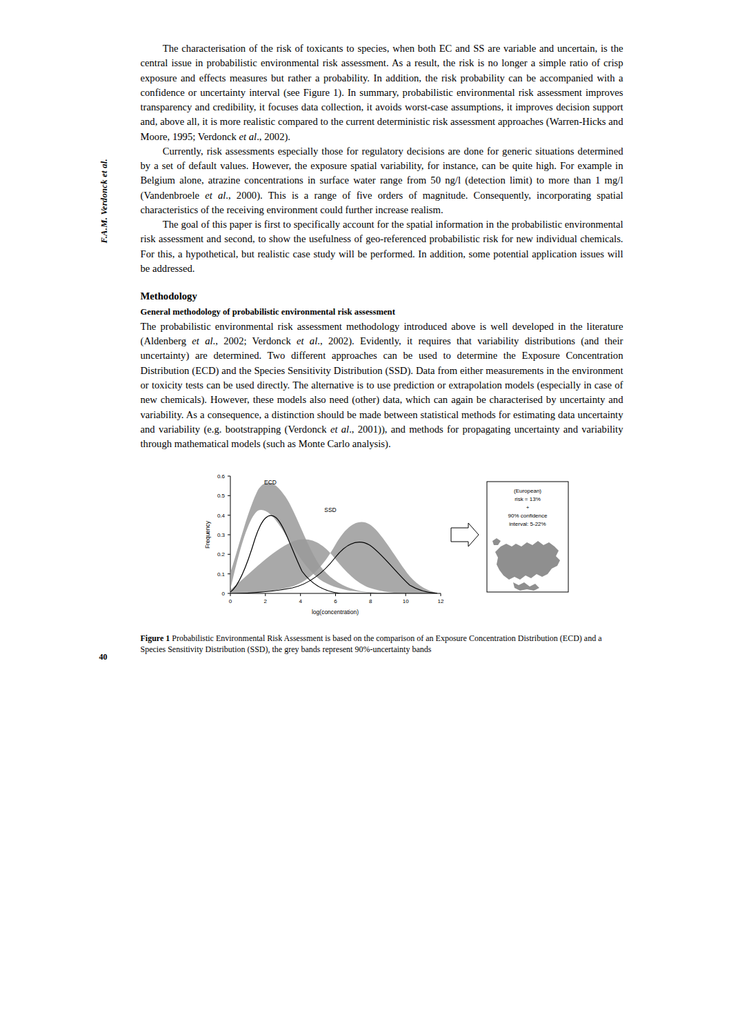F.A.M. Verdonck et al.
The characterisation of the risk of toxicants to species, when both EC and SS are variable and uncertain, is the central issue in probabilistic environmental risk assessment. As a result, the risk is no longer a simple ratio of crisp exposure and effects measures but rather a probability. In addition, the risk probability can be accompanied with a confidence or uncertainty interval (see Figure 1). In summary, probabilistic environmental risk assessment improves transparency and credibility, it focuses data collection, it avoids worst-case assumptions, it improves decision support and, above all, it is more realistic compared to the current deterministic risk assessment approaches (Warren-Hicks and Moore, 1995; Verdonck et al., 2002).
Currently, risk assessments especially those for regulatory decisions are done for generic situations determined by a set of default values. However, the exposure spatial variability, for instance, can be quite high. For example in Belgium alone, atrazine concentrations in surface water range from 50 ng/l (detection limit) to more than 1 mg/l (Vandenbroele et al., 2000). This is a range of five orders of magnitude. Consequently, incorporating spatial characteristics of the receiving environment could further increase realism.
The goal of this paper is first to specifically account for the spatial information in the probabilistic environmental risk assessment and second, to show the usefulness of geo-referenced probabilistic risk for new individual chemicals. For this, a hypothetical, but realistic case study will be performed. In addition, some potential application issues will be addressed.
Methodology
General methodology of probabilistic environmental risk assessment
The probabilistic environmental risk assessment methodology introduced above is well developed in the literature (Aldenberg et al., 2002; Verdonck et al., 2002). Evidently, it requires that variability distributions (and their uncertainty) are determined. Two different approaches can be used to determine the Exposure Concentration Distribution (ECD) and the Species Sensitivity Distribution (SSD). Data from either measurements in the environment or toxicity tests can be used directly. The alternative is to use prediction or extrapolation models (especially in case of new chemicals). However, these models also need (other) data, which can again be characterised by uncertainty and variability. As a consequence, a distinction should be made between statistical methods for estimating data uncertainty and variability (e.g. bootstrapping (Verdonck et al., 2001)), and methods for propagating uncertainty and variability through mathematical models (such as Monte Carlo analysis).
0 0.1 0.2 0.3 0.4 0.5 0.6 0 2 4 6 8 10 12 log(concentration) Frequency ECD SSD (European) risk = 13% + 90% confidence interval: 5-22%
Figure 1 Probabilistic Environmental Risk Assessment is based on the comparison of an Exposure Concentration Distribution (ECD) and a Species Sensitivity Distribution (SSD), the grey bands represent 90%-uncertainty bands
40